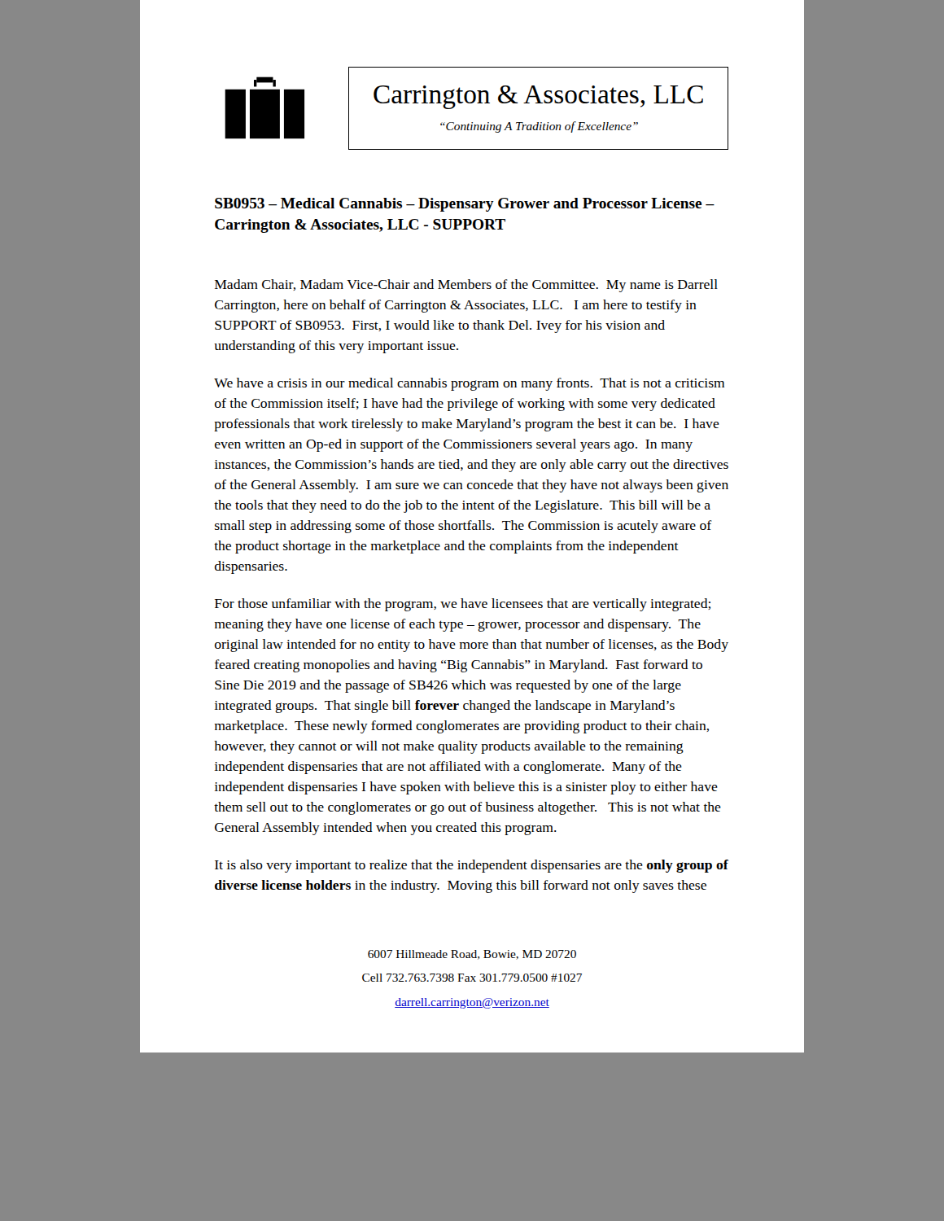Carrington & Associates, LLC
“Continuing A Tradition of Excellence”
SB0953 – Medical Cannabis – Dispensary Grower and Processor License – Carrington & Associates, LLC - SUPPORT
Madam Chair, Madam Vice-Chair and Members of the Committee. My name is Darrell Carrington, here on behalf of Carrington & Associates, LLC. I am here to testify in SUPPORT of SB0953. First, I would like to thank Del. Ivey for his vision and understanding of this very important issue.
We have a crisis in our medical cannabis program on many fronts. That is not a criticism of the Commission itself; I have had the privilege of working with some very dedicated professionals that work tirelessly to make Maryland’s program the best it can be. I have even written an Op-ed in support of the Commissioners several years ago. In many instances, the Commission’s hands are tied, and they are only able carry out the directives of the General Assembly. I am sure we can concede that they have not always been given the tools that they need to do the job to the intent of the Legislature. This bill will be a small step in addressing some of those shortfalls. The Commission is acutely aware of the product shortage in the marketplace and the complaints from the independent dispensaries.
For those unfamiliar with the program, we have licensees that are vertically integrated; meaning they have one license of each type – grower, processor and dispensary. The original law intended for no entity to have more than that number of licenses, as the Body feared creating monopolies and having “Big Cannabis” in Maryland. Fast forward to Sine Die 2019 and the passage of SB426 which was requested by one of the large integrated groups. That single bill forever changed the landscape in Maryland’s marketplace. These newly formed conglomerates are providing product to their chain, however, they cannot or will not make quality products available to the remaining independent dispensaries that are not affiliated with a conglomerate. Many of the independent dispensaries I have spoken with believe this is a sinister ploy to either have them sell out to the conglomerates or go out of business altogether. This is not what the General Assembly intended when you created this program.
It is also very important to realize that the independent dispensaries are the only group of diverse license holders in the industry. Moving this bill forward not only saves these
6007 Hillmeade Road, Bowie, MD 20720
Cell 732.763.7398 Fax 301.779.0500 #1027
darrell.carrington@verizon.net